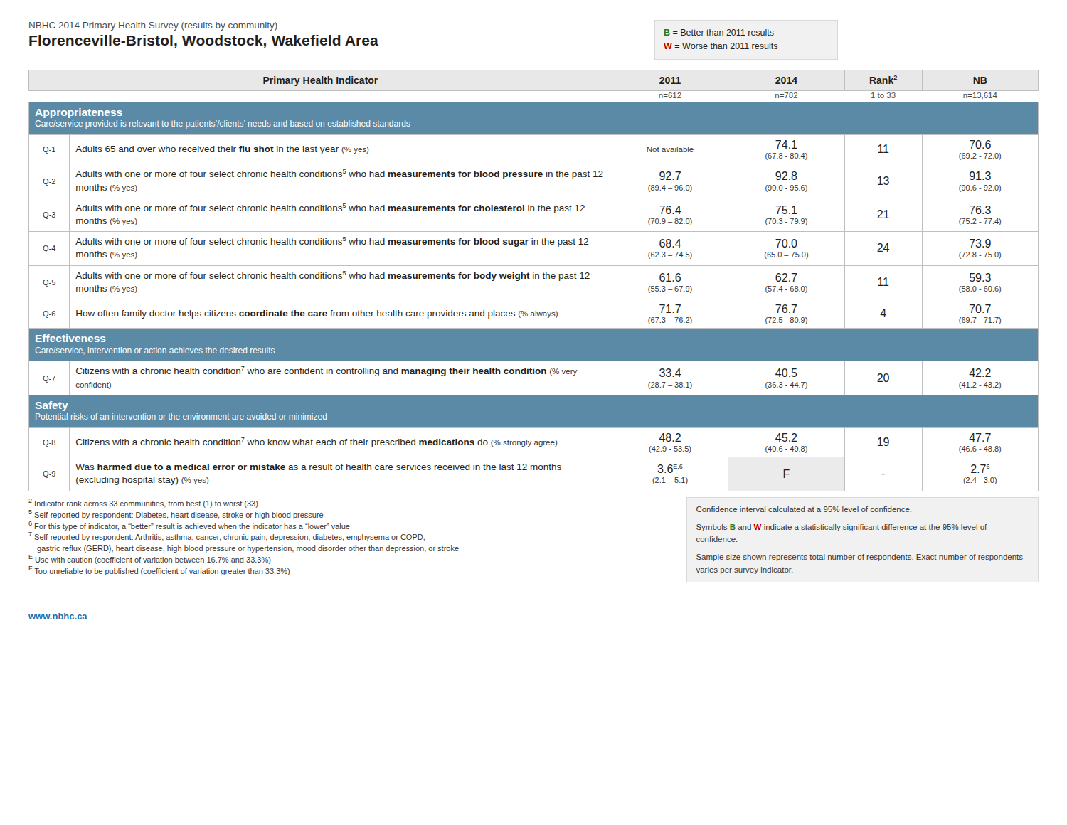NBHC 2014 Primary Health Survey (results by community)
Florenceville-Bristol, Woodstock, Wakefield Area
B = Better than 2011 results
W = Worse than 2011 results
| | | n=612 | n=782 | 1 to 33 | n=13,614 |
| Primary Health Indicator | 2011 | 2014 | Rank 2 | NB |
| Appropriateness Care/service provided is relevant to the patients’/clients’ needs and based on established standards |
| Q-1 | Adults 65 and over who received their flu shot in the last year (% yes) | Not available | 74.1 (67.8 - 80.4) | 11 | 70.6 (69.2 - 72.0) |
| Q-2 | Adults with one or more of four select chronic health conditions 5 who had measurements for blood pressure in the past 12 months (% yes) | 92.7 (89.4 – 96.0) | 92.8 (90.0 - 95.6) | 13 | 91.3 (90.6 - 92.0) |
| Q-3 | Adults with one or more of four select chronic health conditions 5 who had measurements for cholesterol in the past 12 months (% yes) | 76.4 (70.9 – 82.0) | 75.1 (70.3 - 79.9) | 21 | 76.3 (75.2 - 77.4) |
| Q-4 | Adults with one or more of four select chronic health conditions 5 who had measurements for blood sugar in the past 12 months (% yes) | 68.4 (62.3 – 74.5) | 70.0 (65.0 – 75.0) | 24 | 73.9 (72.8 - 75.0) |
| Q-5 | Adults with one or more of four select chronic health conditions 5 who had measurements for body weight in the past 12 months (% yes) | 61.6 (55.3 – 67.9) | 62.7 (57.4 - 68.0) | 11 | 59.3 (58.0 - 60.6) |
| Q-6 | How often family doctor helps citizens coordinate the care from other health care providers and places (% always) | 71.7 (67.3 – 76.2) | 76.7 (72.5 - 80.9) | 4 | 70.7 (69.7 - 71.7) |
| Effectiveness Care/service, intervention or action achieves the desired results |
| Q-7 | Citizens with a chronic health condition 7 who are confident in controlling and managing their health condition (% very confident) | 33.4 (28.7 – 38.1) | 40.5 (36.3 - 44.7) | 20 | 42.2 (41.2 - 43.2) |
| Safety Potential risks of an intervention or the environment are avoided or minimized |
| Q-8 | Citizens with a chronic health condition 7 who know what each of their prescribed medications do (% strongly agree) | 48.2 (42.9 - 53.5) | 45.2 (40.6 - 49.8) | 19 | 47.7 (46.6 - 48.8) |
| Q-9 | Was harmed due to a medical error or mistake as a result of health care services received in the last 12 months (excluding hospital stay) (% yes) | 3.6 E,6 (2.1 – 5.1) | F | - | 2.7 6 (2.4 - 3.0) |
2 Indicator rank across 33 communities, from best (1) to worst (33)
5 Self-reported by respondent: Diabetes, heart disease, stroke or high blood pressure
6 For this type of indicator, a “better” result is achieved when the indicator has a “lower” value
7 Self-reported by respondent: Arthritis, asthma, cancer, chronic pain, depression, diabetes, emphysema or COPD,
gastric reflux (GERD), heart disease, high blood pressure or hypertension, mood disorder other than depression, or stroke
E Use with caution (coefficient of variation between 16.7% and 33.3%)
F Too unreliable to be published (coefficient of variation greater than 33.3%)
Confidence interval calculated at a 95% level of confidence.
Symbols B and W indicate a statistically significant difference at the 95% level of confidence.
Sample size shown represents total number of respondents. Exact number of respondents varies per survey indicator.
www.nbhc.ca